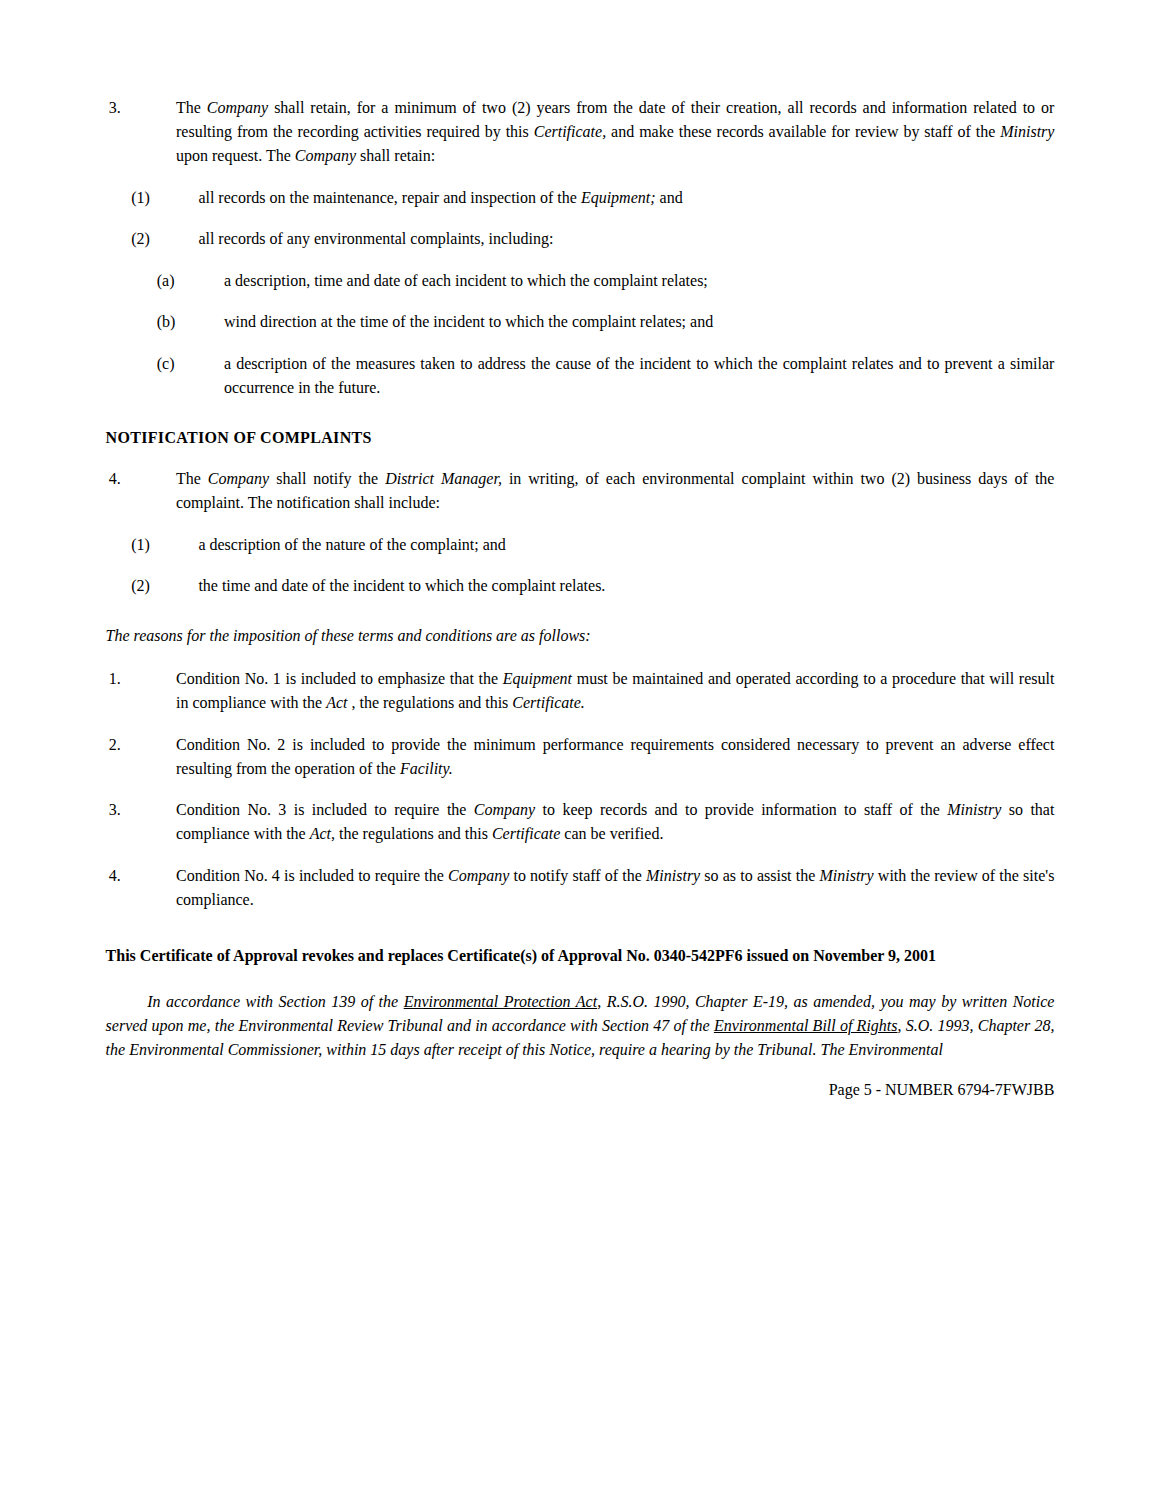3.
The Company shall retain, for a minimum of two (2) years from the date of their creation, all records and information related to or resulting from the recording activities required by this Certificate, and make these records available for review by staff of the Ministry upon request. The Company shall retain:
(1)
all records on the maintenance, repair and inspection of the Equipment; and
(2)
all records of any environmental complaints, including:
(a)
a description, time and date of each incident to which the complaint relates;
(b)
wind direction at the time of the incident to which the complaint relates; and
(c)
a description of the measures taken to address the cause of the incident to which the complaint relates and to prevent a similar occurrence in the future.
NOTIFICATION OF COMPLAINTS
4.
The Company shall notify the District Manager, in writing, of each environmental complaint within two (2) business days of the complaint. The notification shall include:
(1)
a description of the nature of the complaint; and
(2)
the time and date of the incident to which the complaint relates.
The reasons for the imposition of these terms and conditions are as follows:
1.
Condition No. 1 is included to emphasize that the Equipment must be maintained and operated according to a procedure that will result in compliance with the Act , the regulations and this Certificate.
2.
Condition No. 2 is included to provide the minimum performance requirements considered necessary to prevent an adverse effect resulting from the operation of the Facility.
3.
Condition No. 3 is included to require the Company to keep records and to provide information to staff of the Ministry so that compliance with the Act, the regulations and this Certificate can be verified.
4.
Condition No. 4 is included to require the Company to notify staff of the Ministry so as to assist the Ministry with the review of the site's compliance.
This Certificate of Approval revokes and replaces Certificate(s) of Approval No. 0340-542PF6 issued on November 9, 2001
In accordance with Section 139 of the Environmental Protection Act, R.S.O. 1990, Chapter E-19, as amended, you may by written Notice served upon me, the Environmental Review Tribunal and in accordance with Section 47 of the Environmental Bill of Rights, S.O. 1993, Chapter 28, the Environmental Commissioner, within 15 days after receipt of this Notice, require a hearing by the Tribunal. The Environmental
Page 5 - NUMBER 6794-7FWJBB